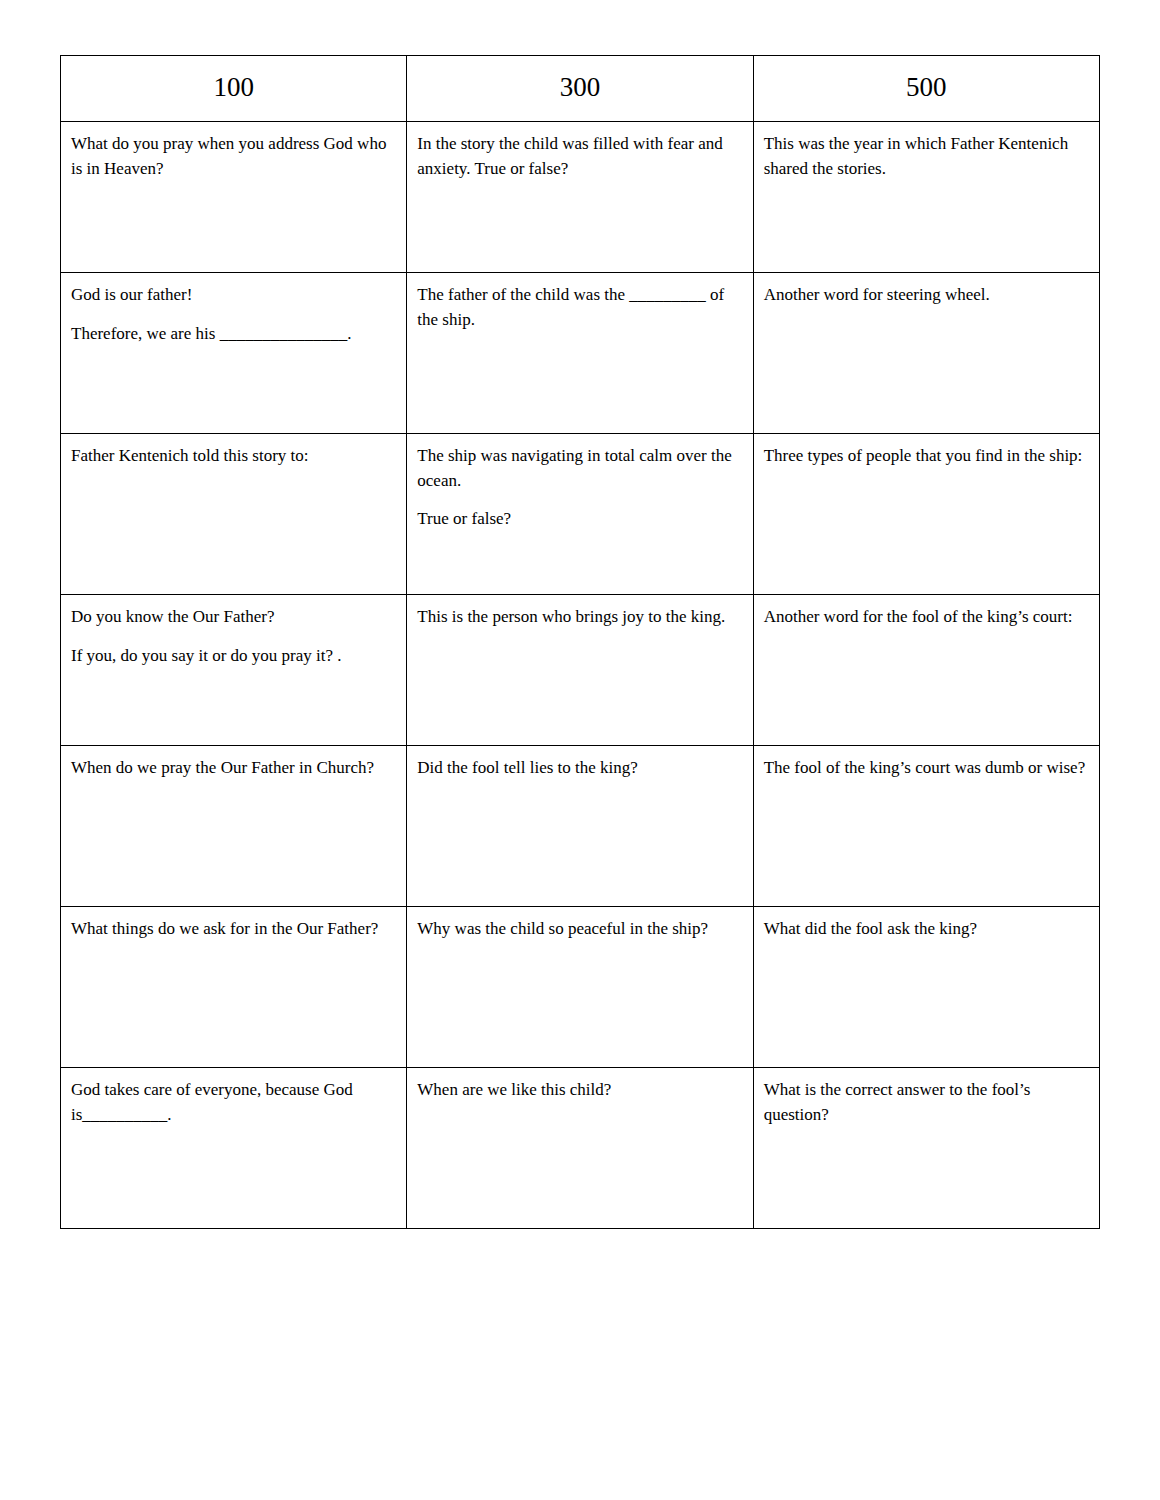| 100 | 300 | 500 |
| --- | --- | --- |
| What do you pray when you address God who is in Heaven? | In the story the child was filled with fear and anxiety. True or false? | This was the year in which Father Kentenich shared the stories. |
| God is our father! Therefore, we are his _______________. | The father of the child was the _________ of the ship. | Another word for steering wheel. |
| Father Kentenich told this story to: | The ship was navigating in total calm over the ocean. True or false? | Three types of people that you find in the ship: |
| Do you know the Our Father? If you, do you say it or do you pray it? . | This is the person who brings joy to the king. | Another word for the fool of the king’s court: |
| When do we pray the Our Father in Church? | Did the fool tell lies to the king? | The fool of the king’s court was dumb or wise? |
| What things do we ask for in the Our Father? | Why was the child so peaceful in the ship? | What did the fool ask the king? |
| God takes care of everyone, because God is__________. | When are we like this child? | What is the correct answer to the fool’s question? |